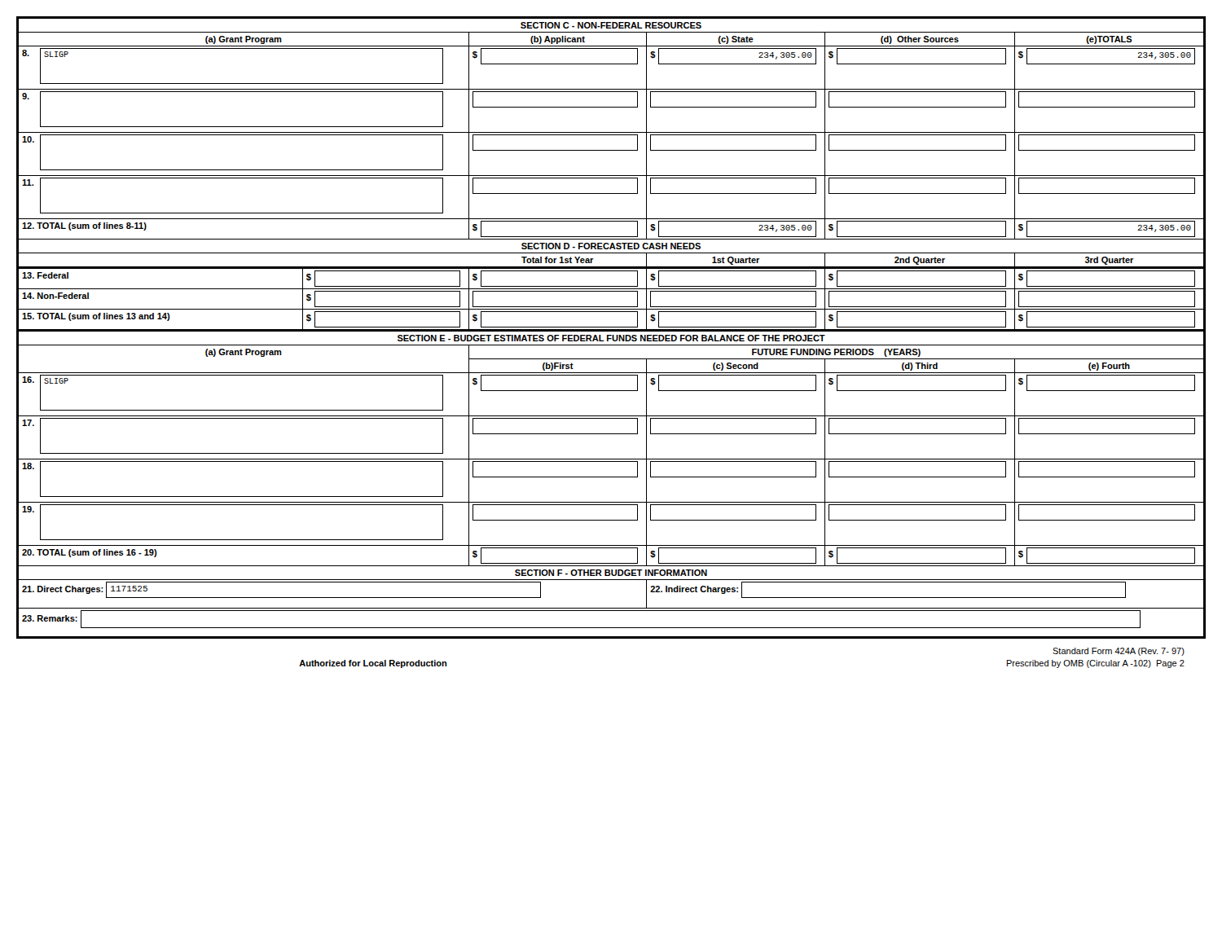| SECTION C - NON-FEDERAL RESOURCES |
| (a) Grant Program | (b) Applicant | (c) State | (d) Other Sources | (e)TOTALS |
| 8. SLIGP | $ | $ 234,305.00 | $ | $ 234,305.00 |
| 9. | | | | |
| 10. | | | | |
| 11. | | | | |
| 12. TOTAL (sum of lines 8-11) | $ | $ 234,305.00 | $ | $ 234,305.00 |
| SECTION D - FORECASTED CASH NEEDS |
| | Total for 1st Year | 1st Quarter | 2nd Quarter | 3rd Quarter | |
| 13. Federal | $ | $ | $ | $ | $ |
| 14. Non-Federal | $ | | | | |
| 15. TOTAL (sum of lines 13 and 14) | $ | $ | $ | $ | $ |
| SECTION E - BUDGET ESTIMATES OF FEDERAL FUNDS NEEDED FOR BALANCE OF THE PROJECT |
| (a) Grant Program | FUTURE FUNDING PERIODS (YEARS) |
| (b)First | (c) Second | (d) Third | (e) Fourth |
| 16. SLIGP | $ | $ | $ | $ |
| 17. | | | | |
| 18. | | | | |
| 19. | | | | |
| 20. TOTAL (sum of lines 16 - 19) | $ | $ | $ | $ |
| SECTION F - OTHER BUDGET INFORMATION |
| 21. Direct Charges: 1171525 | 22. Indirect Charges: |
| 23. Remarks: |
Authorized for Local Reproduction Standard Form 424A (Rev. 7- 97)
Prescribed by OMB (Circular A -102) Page 2